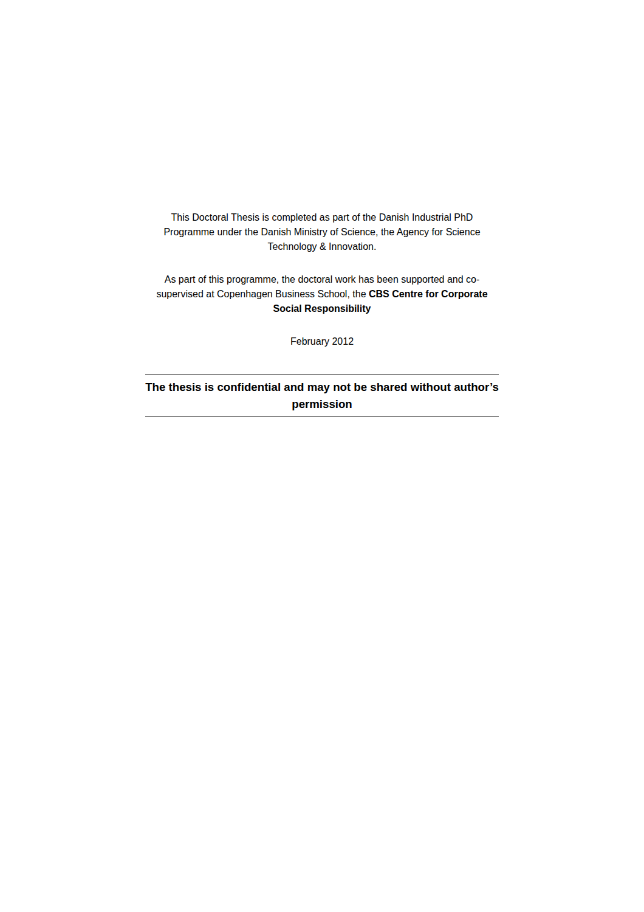This Doctoral Thesis is completed as part of the Danish Industrial PhD Programme under the Danish Ministry of Science, the Agency for Science Technology & Innovation.
As part of this programme, the doctoral work has been supported and co-supervised at Copenhagen Business School, the CBS Centre for Corporate Social Responsibility
February 2012
The thesis is confidential and may not be shared without author’s permission